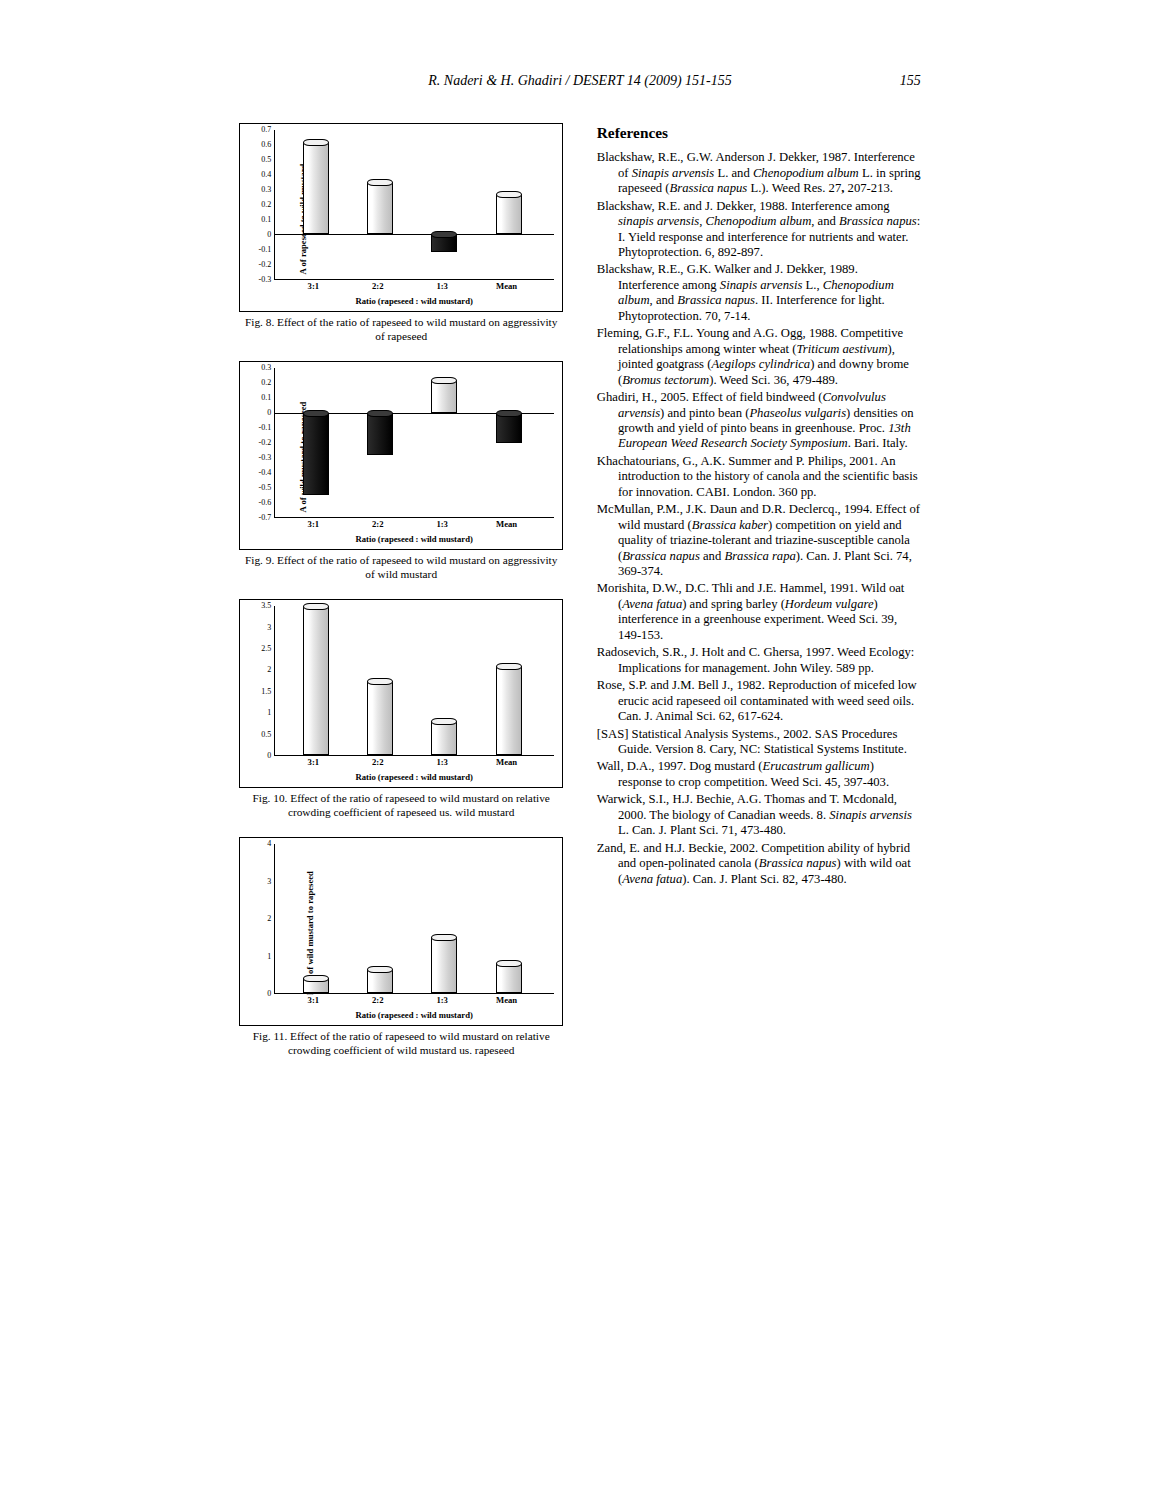R. Naderi & H. Ghadiri / DESERT 14 (2009) 151-155 155
A of rapeseed to wild mustard
0.7 0.6 0.5 0.4 0.3 0.2 0.1 0 -0.1 -0.2 -0.3
3:1 2:2 1:3 Mean
Ratio (rapeseed : wild mustard)
Fig. 8. Effect of the ratio of rapeseed to wild mustard on aggressivity of rapeseed
A of wild mustard to rapeseed
0.3 0.2 0.1 0 -0.1 -0.2 -0.3 -0.4 -0.5 -0.6 -0.7
3:1 2:2 1:3 Mean
Ratio (rapeseed : wild mustard)
Fig. 9. Effect of the ratio of rapeseed to wild mustard on aggressivity of wild mustard
Rcc of rapeseed to wild mustard
3.5 3 2.5 2 1.5 1 0.5 0
3:1 2:2 1:3 Mean
Ratio (rapeseed : wild mustard)
Fig. 10. Effect of the ratio of rapeseed to wild mustard on relative crowding coefficient of rapeseed us. wild mustard
RCC of wild mustard to rapeseed
4 3 2 1 0
3:1 2:2 1:3 Mean
Ratio (rapeseed : wild mustard)
Fig. 11. Effect of the ratio of rapeseed to wild mustard on relative crowding coefficient of wild mustard us. rapeseed
References
Blackshaw, R.E., G.W. Anderson J. Dekker, 1987. Interference of Sinapis arvensis L. and Chenopodium album L. in spring rapeseed (Brassica napus L.). Weed Res. 27, 207-213.
Blackshaw, R.E. and J. Dekker, 1988. Interference among sinapis arvensis, Chenopodium album, and Brassica napus: I. Yield response and interference for nutrients and water. Phytoprotection. 6, 892-897.
Blackshaw, R.E., G.K. Walker and J. Dekker, 1989. Interference among Sinapis arvensis L., Chenopodium album, and Brassica napus. II. Interference for light. Phytoprotection. 70, 7-14.
Fleming, G.F., F.L. Young and A.G. Ogg, 1988. Competitive relationships among winter wheat (Triticum aestivum), jointed goatgrass (Aegilops cylindrica) and downy brome (Bromus tectorum). Weed Sci. 36, 479-489.
Ghadiri, H., 2005. Effect of field bindweed (Convolvulus arvensis) and pinto bean (Phaseolus vulgaris) densities on growth and yield of pinto beans in greenhouse. Proc. 13th European Weed Research Society Symposium. Bari. Italy.
Khachatourians, G., A.K. Summer and P. Philips, 2001. An introduction to the history of canola and the scientific basis for innovation. CABI. London. 360 pp.
McMullan, P.M., J.K. Daun and D.R. Declercq., 1994. Effect of wild mustard (Brassica kaber) competition on yield and quality of triazine-tolerant and triazine-susceptible canola (Brassica napus and Brassica rapa). Can. J. Plant Sci. 74, 369-374.
Morishita, D.W., D.C. Thli and J.E. Hammel, 1991. Wild oat (Avena fatua) and spring barley (Hordeum vulgare) interference in a greenhouse experiment. Weed Sci. 39, 149-153.
Radosevich, S.R., J. Holt and C. Ghersa, 1997. Weed Ecology: Implications for management. John Wiley. 589 pp.
Rose, S.P. and J.M. Bell J., 1982. Reproduction of micefed low erucic acid rapeseed oil contaminated with weed seed oils. Can. J. Animal Sci. 62, 617-624.
[SAS] Statistical Analysis Systems., 2002. SAS Procedures Guide. Version 8. Cary, NC: Statistical Systems Institute.
Wall, D.A., 1997. Dog mustard (Erucastrum gallicum) response to crop competition. Weed Sci. 45, 397-403.
Warwick, S.I., H.J. Bechie, A.G. Thomas and T. Mcdonald, 2000. The biology of Canadian weeds. 8. Sinapis arvensis L. Can. J. Plant Sci. 71, 473-480.
Zand, E. and H.J. Beckie, 2002. Competition ability of hybrid and open-polinated canola (Brassica napus) with wild oat (Avena fatua). Can. J. Plant Sci. 82, 473-480.